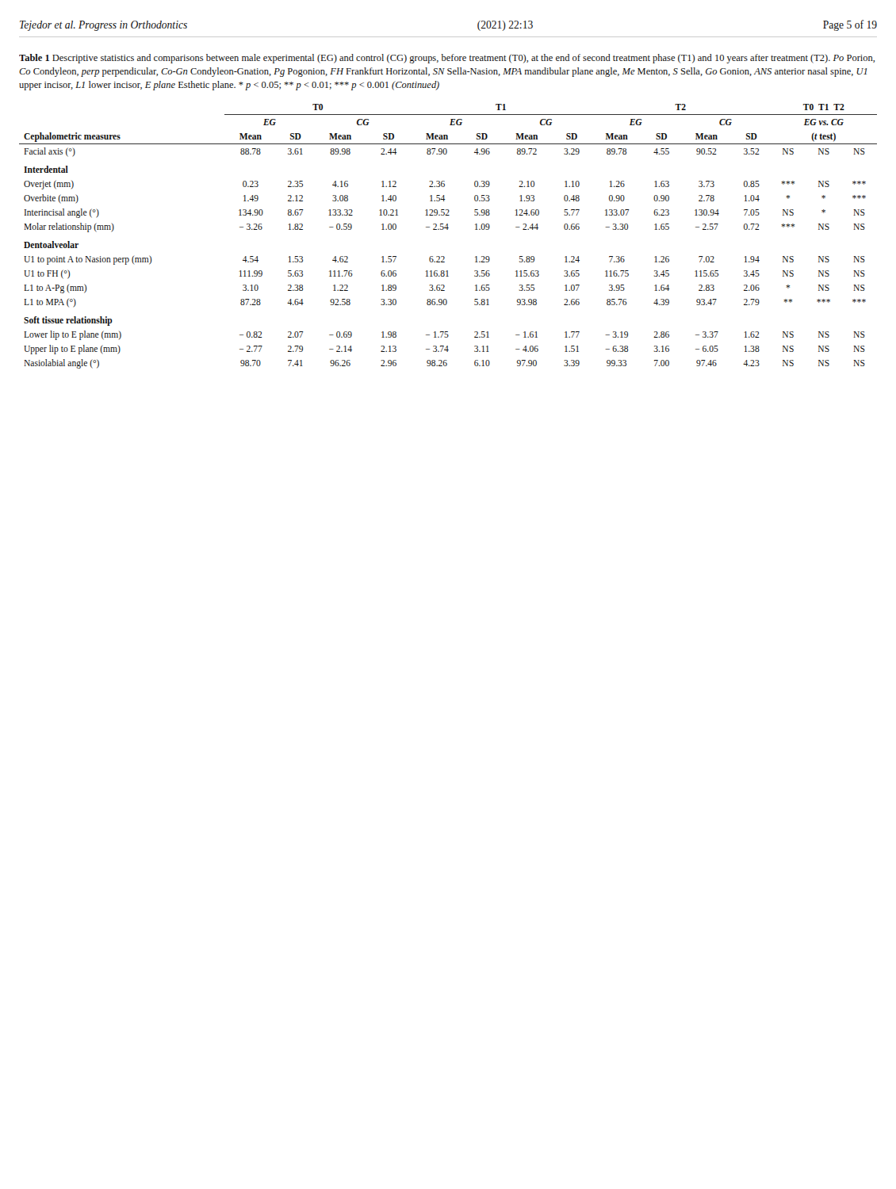Tejedor et al. Progress in Orthodontics
(2021) 22:13
Page 5 of 19
Table 1 Descriptive statistics and comparisons between male experimental (EG) and control (CG) groups, before treatment (T0), at the end of second treatment phase (T1) and 10 years after treatment (T2). Po Porion, Co Condyleon, perp perpendicular, Co-Gn Condyleon-Gnation, Pg Pogonion, FH Frankfurt Horizontal, SN Sella-Nasion, MPA mandibular plane angle, Me Menton, S Sella, Go Gonion, ANS anterior nasal spine, U1 upper incisor, L1 lower incisor, E plane Esthetic plane. * p < 0.05; ** p < 0.01; *** p < 0.001 (Continued)
| Cephalometric measures | T0 | T1 | T2 | T0 T1 T2 |
| --- | --- | --- | --- | --- |
| EG | CG | EG | CG | EG | CG | EG vs. CG |
| Mean | SD | Mean | SD | Mean | SD | Mean | SD | Mean | SD | Mean | SD | ( t test) |
| Facial axis (°) | 88.78 | 3.61 | 89.98 | 2.44 | 87.90 | 4.96 | 89.72 | 3.29 | 89.78 | 4.55 | 90.52 | 3.52 | NS | NS | NS |
| Interdental |
| Overjet (mm) | 0.23 | 2.35 | 4.16 | 1.12 | 2.36 | 0.39 | 2.10 | 1.10 | 1.26 | 1.63 | 3.73 | 0.85 | *** | NS | *** |
| Overbite (mm) | 1.49 | 2.12 | 3.08 | 1.40 | 1.54 | 0.53 | 1.93 | 0.48 | 0.90 | 0.90 | 2.78 | 1.04 | * | * | *** |
| Interincisal angle (°) | 134.90 | 8.67 | 133.32 | 10.21 | 129.52 | 5.98 | 124.60 | 5.77 | 133.07 | 6.23 | 130.94 | 7.05 | NS | * | NS |
| Molar relationship (mm) | − 3.26 | 1.82 | − 0.59 | 1.00 | − 2.54 | 1.09 | − 2.44 | 0.66 | − 3.30 | 1.65 | − 2.57 | 0.72 | *** | NS | NS |
| Dentoalveolar |
| U1 to point A to Nasion perp (mm) | 4.54 | 1.53 | 4.62 | 1.57 | 6.22 | 1.29 | 5.89 | 1.24 | 7.36 | 1.26 | 7.02 | 1.94 | NS | NS | NS |
| U1 to FH (°) | 111.99 | 5.63 | 111.76 | 6.06 | 116.81 | 3.56 | 115.63 | 3.65 | 116.75 | 3.45 | 115.65 | 3.45 | NS | NS | NS |
| L1 to A-Pg (mm) | 3.10 | 2.38 | 1.22 | 1.89 | 3.62 | 1.65 | 3.55 | 1.07 | 3.95 | 1.64 | 2.83 | 2.06 | * | NS | NS |
| L1 to MPA (°) | 87.28 | 4.64 | 92.58 | 3.30 | 86.90 | 5.81 | 93.98 | 2.66 | 85.76 | 4.39 | 93.47 | 2.79 | ** | *** | *** |
| Soft tissue relationship |
| Lower lip to E plane (mm) | − 0.82 | 2.07 | − 0.69 | 1.98 | − 1.75 | 2.51 | − 1.61 | 1.77 | − 3.19 | 2.86 | − 3.37 | 1.62 | NS | NS | NS |
| Upper lip to E plane (mm) | − 2.77 | 2.79 | − 2.14 | 2.13 | − 3.74 | 3.11 | − 4.06 | 1.51 | − 6.38 | 3.16 | − 6.05 | 1.38 | NS | NS | NS |
| Nasiolabial angle (°) | 98.70 | 7.41 | 96.26 | 2.96 | 98.26 | 6.10 | 97.90 | 3.39 | 99.33 | 7.00 | 97.46 | 4.23 | NS | NS | NS |